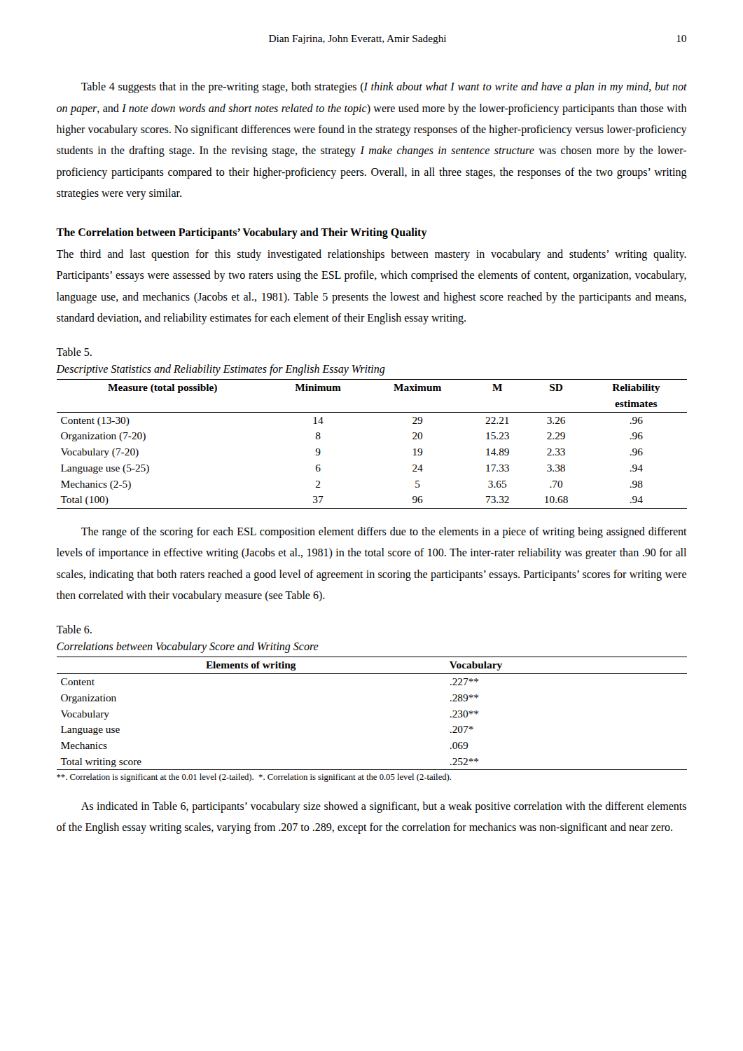Dian Fajrina, John Everatt, Amir Sadeghi
10
Table 4 suggests that in the pre-writing stage, both strategies (I think about what I want to write and have a plan in my mind, but not on paper, and I note down words and short notes related to the topic) were used more by the lower-proficiency participants than those with higher vocabulary scores. No significant differences were found in the strategy responses of the higher-proficiency versus lower-proficiency students in the drafting stage. In the revising stage, the strategy I make changes in sentence structure was chosen more by the lower-proficiency participants compared to their higher-proficiency peers. Overall, in all three stages, the responses of the two groups’ writing strategies were very similar.
The Correlation between Participants’ Vocabulary and Their Writing Quality
The third and last question for this study investigated relationships between mastery in vocabulary and students’ writing quality. Participants’ essays were assessed by two raters using the ESL profile, which comprised the elements of content, organization, vocabulary, language use, and mechanics (Jacobs et al., 1981). Table 5 presents the lowest and highest score reached by the participants and means, standard deviation, and reliability estimates for each element of their English essay writing.
Table 5. Descriptive Statistics and Reliability Estimates for English Essay Writing
| Measure (total possible) | Minimum | Maximum | M | SD | Reliability |
| --- | --- | --- | --- | --- | --- |
| | | | | | estimates |
| Content (13-30) | 14 | 29 | 22.21 | 3.26 | .96 |
| Organization (7-20) | 8 | 20 | 15.23 | 2.29 | .96 |
| Vocabulary (7-20) | 9 | 19 | 14.89 | 2.33 | .96 |
| Language use (5-25) | 6 | 24 | 17.33 | 3.38 | .94 |
| Mechanics (2-5) | 2 | 5 | 3.65 | .70 | .98 |
| Total (100) | 37 | 96 | 73.32 | 10.68 | .94 |
The range of the scoring for each ESL composition element differs due to the elements in a piece of writing being assigned different levels of importance in effective writing (Jacobs et al., 1981) in the total score of 100. The inter-rater reliability was greater than .90 for all scales, indicating that both raters reached a good level of agreement in scoring the participants’ essays. Participants’ scores for writing were then correlated with their vocabulary measure (see Table 6).
Table 6. Correlations between Vocabulary Score and Writing Score
| Elements of writing | Vocabulary |
| --- | --- |
| Content | .227** |
| Organization | .289** |
| Vocabulary | .230** |
| Language use | .207* |
| Mechanics | .069 |
| Total writing score | .252** |
**. Correlation is significant at the 0.01 level (2-tailed). *. Correlation is significant at the 0.05 level (2-tailed).
As indicated in Table 6, participants’ vocabulary size showed a significant, but a weak positive correlation with the different elements of the English essay writing scales, varying from .207 to .289, except for the correlation for mechanics was non-significant and near zero.